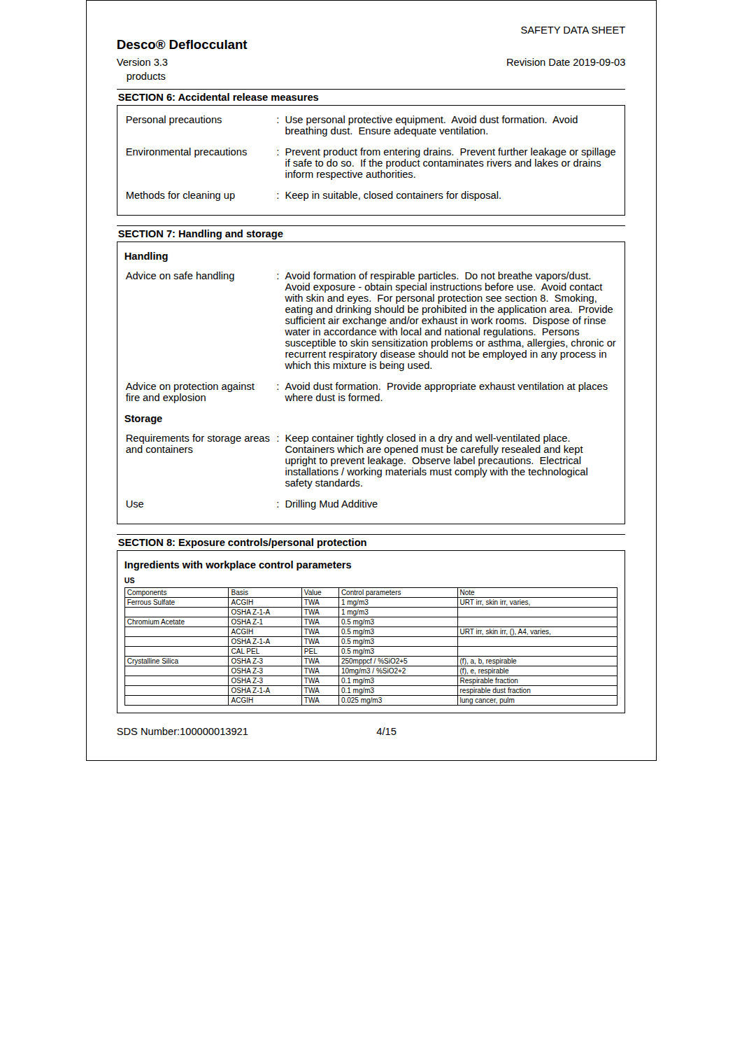SAFETY DATA SHEET
Desco® Deflocculant
Version 3.3 Revision Date 2019-09-03
products
SECTION 6: Accidental release measures
| Personal precautions | : | Use personal protective equipment. Avoid dust formation. Avoid breathing dust. Ensure adequate ventilation. |
| Environmental precautions | : | Prevent product from entering drains. Prevent further leakage or spillage if safe to do so. If the product contaminates rivers and lakes or drains inform respective authorities. |
| Methods for cleaning up | : | Keep in suitable, closed containers for disposal. |
SECTION 7: Handling and storage
Handling
| Advice on safe handling | : | Avoid formation of respirable particles. Do not breathe vapors/dust. Avoid exposure - obtain special instructions before use. Avoid contact with skin and eyes. For personal protection see section 8. Smoking, eating and drinking should be prohibited in the application area. Provide sufficient air exchange and/or exhaust in work rooms. Dispose of rinse water in accordance with local and national regulations. Persons susceptible to skin sensitization problems or asthma, allergies, chronic or recurrent respiratory disease should not be employed in any process in which this mixture is being used. |
| Advice on protection against fire and explosion | : | Avoid dust formation. Provide appropriate exhaust ventilation at places where dust is formed. |
Storage
| Requirements for storage areas and containers | : | Keep container tightly closed in a dry and well-ventilated place. Containers which are opened must be carefully resealed and kept upright to prevent leakage. Observe label precautions. Electrical installations / working materials must comply with the technological safety standards. |
| Use | : | Drilling Mud Additive |
SECTION 8: Exposure controls/personal protection
Ingredients with workplace control parameters
US
| Components | Basis | Value | Control parameters | Note |
| --- | --- | --- | --- | --- |
| Ferrous Sulfate | ACGIH | TWA | 1 mg/m3 | URT irr, skin irr, varies, |
| | OSHA Z-1-A | TWA | 1 mg/m3 | |
| Chromium Acetate | OSHA Z-1 | TWA | 0.5 mg/m3 | |
| | ACGIH | TWA | 0.5 mg/m3 | URT irr, skin irr, (), A4, varies, |
| | OSHA Z-1-A | TWA | 0.5 mg/m3 | |
| | CAL PEL | PEL | 0.5 mg/m3 | |
| Crystalline Silica | OSHA Z-3 | TWA | 250mppcf / %SiO2+5 | (f), a, b, respirable |
| | OSHA Z-3 | TWA | 10mg/m3 / %SiO2+2 | (f), e, respirable |
| | OSHA Z-3 | TWA | 0.1 mg/m3 | Respirable fraction |
| | OSHA Z-1-A | TWA | 0.1 mg/m3 | respirable dust fraction |
| | ACGIH | TWA | 0.025 mg/m3 | lung cancer, pulm |
SDS Number:100000013921 4/15